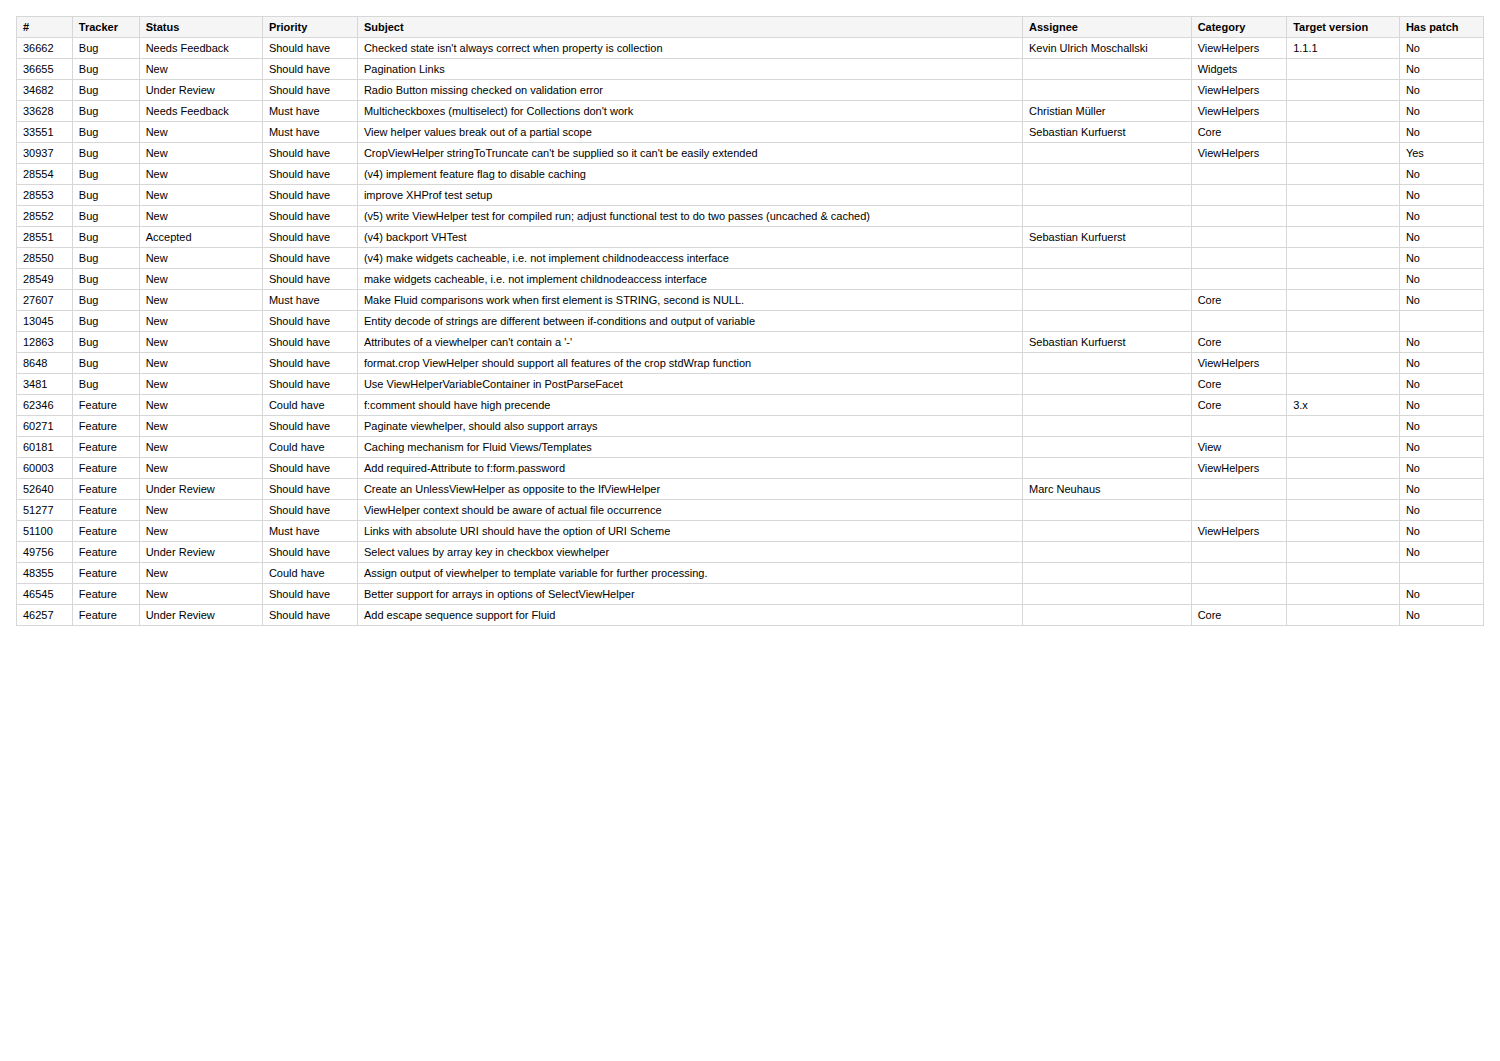| # | Tracker | Status | Priority | Subject | Assignee | Category | Target version | Has patch |
| --- | --- | --- | --- | --- | --- | --- | --- | --- |
| 36662 | Bug | Needs Feedback | Should have | Checked state isn't always correct when property is collection | Kevin Ulrich Moschallski | ViewHelpers | 1.1.1 | No |
| 36655 | Bug | New | Should have | Pagination Links | | Widgets | | No |
| 34682 | Bug | Under Review | Should have | Radio Button missing checked on validation error | | ViewHelpers | | No |
| 33628 | Bug | Needs Feedback | Must have | Multicheckboxes (multiselect) for Collections don't work | Christian Müller | ViewHelpers | | No |
| 33551 | Bug | New | Must have | View helper values break out of a partial scope | Sebastian Kurfuerst | Core | | No |
| 30937 | Bug | New | Should have | CropViewHelper stringToTruncate can't be supplied so it can't be easily extended | | ViewHelpers | | Yes |
| 28554 | Bug | New | Should have | (v4) implement feature flag to disable caching | | | | No |
| 28553 | Bug | New | Should have | improve XHProf test setup | | | | No |
| 28552 | Bug | New | Should have | (v5) write ViewHelper test for compiled run; adjust functional test to do two passes (uncached & cached) | | | | No |
| 28551 | Bug | Accepted | Should have | (v4) backport VHTest | Sebastian Kurfuerst | | | No |
| 28550 | Bug | New | Should have | (v4) make widgets cacheable, i.e. not implement childnodeaccess interface | | | | No |
| 28549 | Bug | New | Should have | make widgets cacheable, i.e. not implement childnodeaccess interface | | | | No |
| 27607 | Bug | New | Must have | Make Fluid comparisons work when first element is STRING, second is NULL. | | Core | | No |
| 13045 | Bug | New | Should have | Entity decode of strings are different between if-conditions and output of variable | | | | |
| 12863 | Bug | New | Should have | Attributes of a viewhelper can't contain a '-' | Sebastian Kurfuerst | Core | | No |
| 8648 | Bug | New | Should have | format.crop ViewHelper should support all features of the crop stdWrap function | | ViewHelpers | | No |
| 3481 | Bug | New | Should have | Use ViewHelperVariableContainer in PostParseFacet | | Core | | No |
| 62346 | Feature | New | Could have | f:comment should have high precende | | Core | 3.x | No |
| 60271 | Feature | New | Should have | Paginate viewhelper, should also support arrays | | | | No |
| 60181 | Feature | New | Could have | Caching mechanism for Fluid Views/Templates | | View | | No |
| 60003 | Feature | New | Should have | Add required-Attribute to f:form.password | | ViewHelpers | | No |
| 52640 | Feature | Under Review | Should have | Create an UnlessViewHelper as opposite to the IfViewHelper | Marc Neuhaus | | | No |
| 51277 | Feature | New | Should have | ViewHelper context should be aware of actual file occurrence | | | | No |
| 51100 | Feature | New | Must have | Links with absolute URI should have the option of URI Scheme | | ViewHelpers | | No |
| 49756 | Feature | Under Review | Should have | Select values by array key in checkbox viewhelper | | | | No |
| 48355 | Feature | New | Could have | Assign output of viewhelper to template variable for further processing. | | | | |
| 46545 | Feature | New | Should have | Better support for arrays in options of SelectViewHelper | | | | No |
| 46257 | Feature | Under Review | Should have | Add escape sequence support for Fluid | | Core | | No |